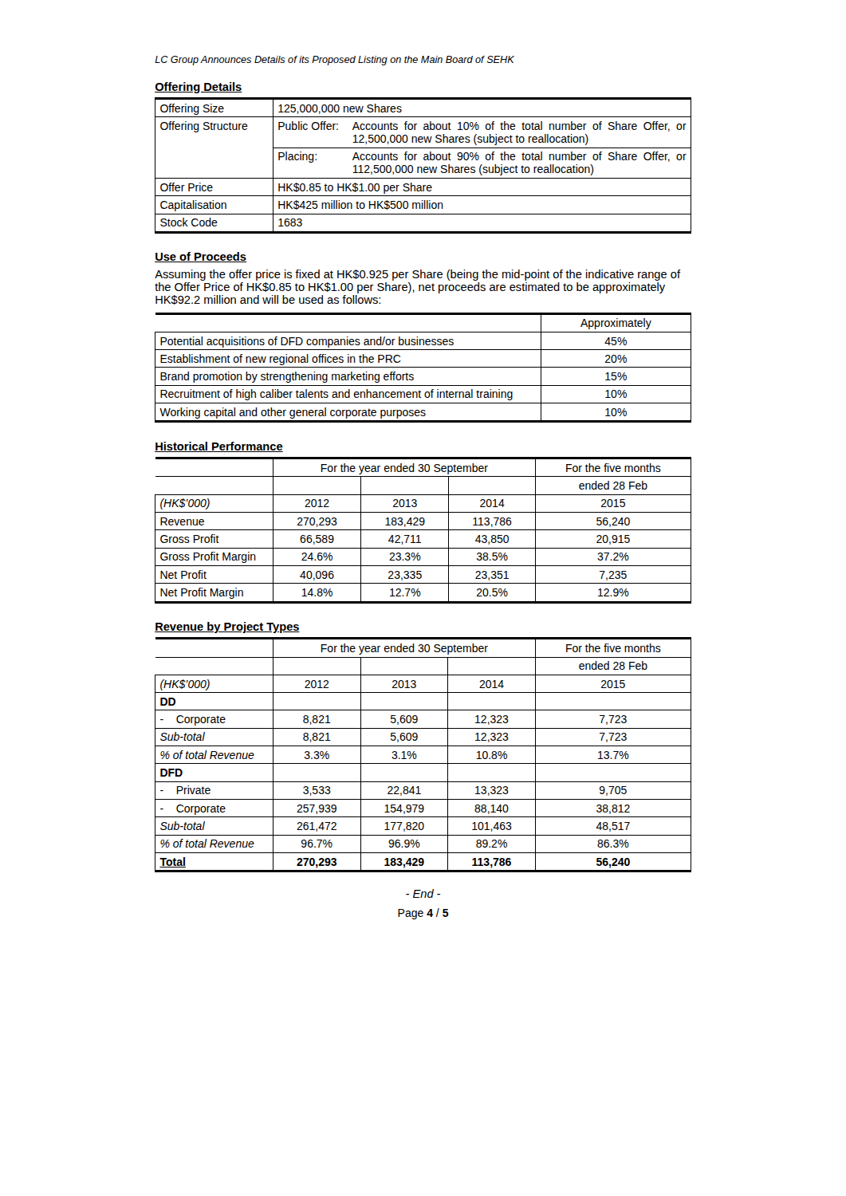LC Group Announces Details of its Proposed Listing on the Main Board of SEHK
Offering Details
| Offering Size | 125,000,000 new Shares |
| Offering Structure | Public Offer: | Accounts for about 10% of the total number of Share Offer, or 12,500,000 new Shares (subject to reallocation) |
| Placing: | Accounts for about 90% of the total number of Share Offer, or 112,500,000 new Shares (subject to reallocation) |
| Offer Price | HK$0.85 to HK$1.00 per Share |
| Capitalisation | HK$425 million to HK$500 million |
| Stock Code | 1683 |
Use of Proceeds
Assuming the offer price is fixed at HK$0.925 per Share (being the mid-point of the indicative range of the Offer Price of HK$0.85 to HK$1.00 per Share), net proceeds are estimated to be approximately HK$92.2 million and will be used as follows:
| | Approximately |
| --- | --- |
| Potential acquisitions of DFD companies and/or businesses | 45% |
| Establishment of new regional offices in the PRC | 20% |
| Brand promotion by strengthening marketing efforts | 15% |
| Recruitment of high caliber talents and enhancement of internal training | 10% |
| Working capital and other general corporate purposes | 10% |
Historical Performance
| | For the year ended 30 September | For the five months |
| --- | --- | --- |
| | | | | ended 28 Feb |
| (HK$’000) | 2012 | 2013 | 2014 | 2015 |
| Revenue | 270,293 | 183,429 | 113,786 | 56,240 |
| Gross Profit | 66,589 | 42,711 | 43,850 | 20,915 |
| Gross Profit Margin | 24.6% | 23.3% | 38.5% | 37.2% |
| Net Profit | 40,096 | 23,335 | 23,351 | 7,235 |
| Net Profit Margin | 14.8% | 12.7% | 20.5% | 12.9% |
Revenue by Project Types
| | For the year ended 30 September | For the five months |
| --- | --- | --- |
| | | | | ended 28 Feb |
| (HK$’000) | 2012 | 2013 | 2014 | 2015 |
| DD | | | | |
| - Corporate | 8,821 | 5,609 | 12,323 | 7,723 |
| Sub-total | 8,821 | 5,609 | 12,323 | 7,723 |
| % of total Revenue | 3.3% | 3.1% | 10.8% | 13.7% |
| DFD | | | | |
| - Private | 3,533 | 22,841 | 13,323 | 9,705 |
| - Corporate | 257,939 | 154,979 | 88,140 | 38,812 |
| Sub-total | 261,472 | 177,820 | 101,463 | 48,517 |
| % of total Revenue | 96.7% | 96.9% | 89.2% | 86.3% |
| Total | 270,293 | 183,429 | 113,786 | 56,240 |
- End -
Page 4 / 5